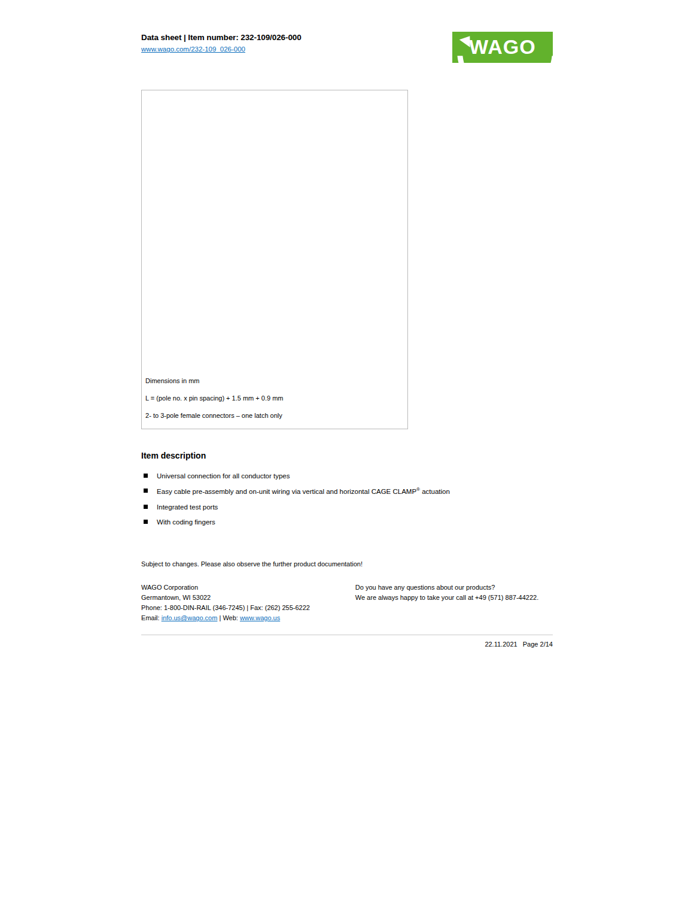Data sheet | Item number: 232-109/026-000
www.wago.com/232-109_026-000
WAGO
Dimensions in mm
L = (pole no. x pin spacing) + 1.5 mm + 0.9 mm
2- to 3-pole female connectors – one latch only
Item description
Universal connection for all conductor types
Easy cable pre-assembly and on-unit wiring via vertical and horizontal CAGE CLAMP® actuation
Integrated test ports
With coding fingers
Subject to changes. Please also observe the further product documentation!
WAGO Corporation
Germantown, WI 53022
Phone: 1-800-DIN-RAIL (346-7245) | Fax: (262) 255-6222
Email: info.us@wago.com | Web: www.wago.us
Do you have any questions about our products?
We are always happy to take your call at +49 (571) 887-44222.
22.11.2021 Page 2/14